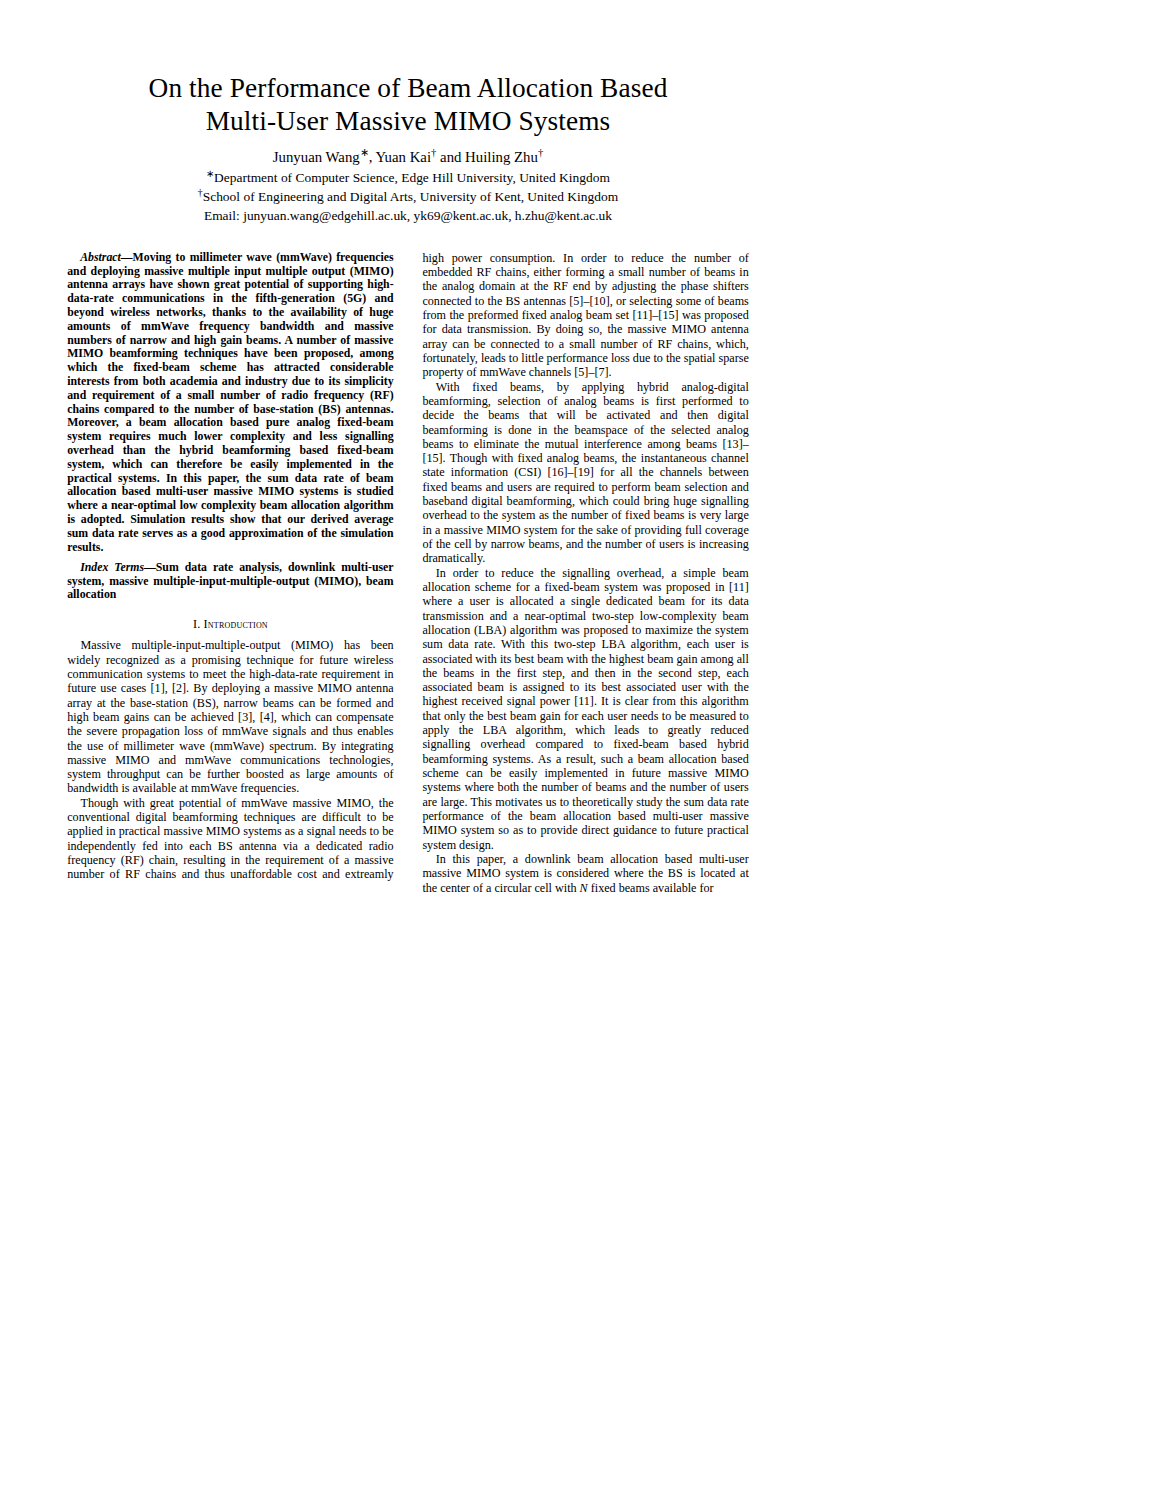On the Performance of Beam Allocation Based
Multi-User Massive MIMO Systems
Junyuan Wang∗, Yuan Kai† and Huiling Zhu†
∗Department of Computer Science, Edge Hill University, United Kingdom
†School of Engineering and Digital Arts, University of Kent, United Kingdom
Email: junyuan.wang@edgehill.ac.uk, yk69@kent.ac.uk, h.zhu@kent.ac.uk
Abstract—Moving to millimeter wave (mmWave) frequencies and deploying massive multiple input multiple output (MIMO) antenna arrays have shown great potential of supporting high-data-rate communications in the fifth-generation (5G) and beyond wireless networks, thanks to the availability of huge amounts of mmWave frequency bandwidth and massive numbers of narrow and high gain beams. A number of massive MIMO beamforming techniques have been proposed, among which the fixed-beam scheme has attracted considerable interests from both academia and industry due to its simplicity and requirement of a small number of radio frequency (RF) chains compared to the number of base-station (BS) antennas. Moreover, a beam allocation based pure analog fixed-beam system requires much lower complexity and less signalling overhead than the hybrid beamforming based fixed-beam system, which can therefore be easily implemented in the practical systems. In this paper, the sum data rate of beam allocation based multi-user massive MIMO systems is studied where a near-optimal low complexity beam allocation algorithm is adopted. Simulation results show that our derived average sum data rate serves as a good approximation of the simulation results.
Index Terms—Sum data rate analysis, downlink multi-user system, massive multiple-input-multiple-output (MIMO), beam allocation
I. Introduction
Massive multiple-input-multiple-output (MIMO) has been widely recognized as a promising technique for future wireless communication systems to meet the high-data-rate requirement in future use cases [1], [2]. By deploying a massive MIMO antenna array at the base-station (BS), narrow beams can be formed and high beam gains can be achieved [3], [4], which can compensate the severe propagation loss of mmWave signals and thus enables the use of millimeter wave (mmWave) spectrum. By integrating massive MIMO and mmWave communications technologies, system throughput can be further boosted as large amounts of bandwidth is available at mmWave frequencies.
Though with great potential of mmWave massive MIMO, the conventional digital beamforming techniques are difficult to be applied in practical massive MIMO systems as a signal needs to be independently fed into each BS antenna via a dedicated radio frequency (RF) chain, resulting in the requirement of a massive number of RF chains and thus unaffordable cost and extreamly high power consumption. In order to reduce the number of embedded RF chains, either forming a small number of beams in the analog domain at the RF end by adjusting the phase shifters connected to the BS antennas [5]–[10], or selecting some of beams from the preformed fixed analog beam set [11]–[15] was proposed for data transmission. By doing so, the massive MIMO antenna array can be connected to a small number of RF chains, which, fortunately, leads to little performance loss due to the spatial sparse property of mmWave channels [5]–[7].
With fixed beams, by applying hybrid analog-digital beamforming, selection of analog beams is first performed to decide the beams that will be activated and then digital beamforming is done in the beamspace of the selected analog beams to eliminate the mutual interference among beams [13]–[15]. Though with fixed analog beams, the instantaneous channel state information (CSI) [16]–[19] for all the channels between fixed beams and users are required to perform beam selection and baseband digital beamforming, which could bring huge signalling overhead to the system as the number of fixed beams is very large in a massive MIMO system for the sake of providing full coverage of the cell by narrow beams, and the number of users is increasing dramatically.
In order to reduce the signalling overhead, a simple beam allocation scheme for a fixed-beam system was proposed in [11] where a user is allocated a single dedicated beam for its data transmission and a near-optimal two-step low-complexity beam allocation (LBA) algorithm was proposed to maximize the system sum data rate. With this two-step LBA algorithm, each user is associated with its best beam with the highest beam gain among all the beams in the first step, and then in the second step, each associated beam is assigned to its best associated user with the highest received signal power [11]. It is clear from this algorithm that only the best beam gain for each user needs to be measured to apply the LBA algorithm, which leads to greatly reduced signalling overhead compared to fixed-beam based hybrid beamforming systems. As a result, such a beam allocation based scheme can be easily implemented in future massive MIMO systems where both the number of beams and the number of users are large. This motivates us to theoretically study the sum data rate performance of the beam allocation based multi-user massive MIMO system so as to provide direct guidance to future practical system design.
In this paper, a downlink beam allocation based multi-user massive MIMO system is considered where the BS is located at the center of a circular cell with N fixed beams available for